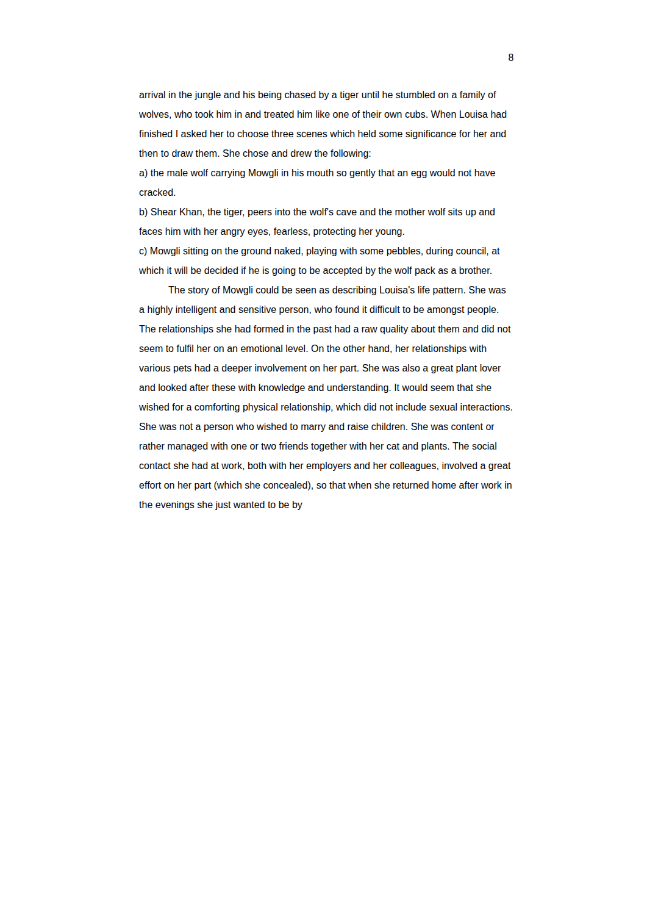8
arrival in the jungle and his being chased by a tiger until he stumbled on a family of wolves, who took him in and treated him like one of their own cubs. When Louisa had finished I asked her to choose three scenes which held some significance for her and then to draw them. She chose and drew the following:
a) the male wolf carrying Mowgli in his mouth so gently that an egg would not have cracked.
b) Shear Khan, the tiger, peers into the wolf's cave and the mother wolf sits up and faces him with her angry eyes, fearless, protecting her young.
c) Mowgli sitting on the ground naked, playing with some pebbles, during council, at which it will be decided if he is going to be accepted by the wolf pack as a brother.
The story of Mowgli could be seen as describing Louisa's life pattern. She was a highly intelligent and sensitive person, who found it difficult to be amongst people. The relationships she had formed in the past had a raw quality about them and did not seem to fulfil her on an emotional level. On the other hand, her relationships with various pets had a deeper involvement on her part. She was also a great plant lover and looked after these with knowledge and understanding. It would seem that she wished for a comforting physical relationship, which did not include sexual interactions. She was not a person who wished to marry and raise children. She was content or rather managed with one or two friends together with her cat and plants. The social contact she had at work, both with her employers and her colleagues, involved a great effort on her part (which she concealed), so that when she returned home after work in the evenings she just wanted to be by